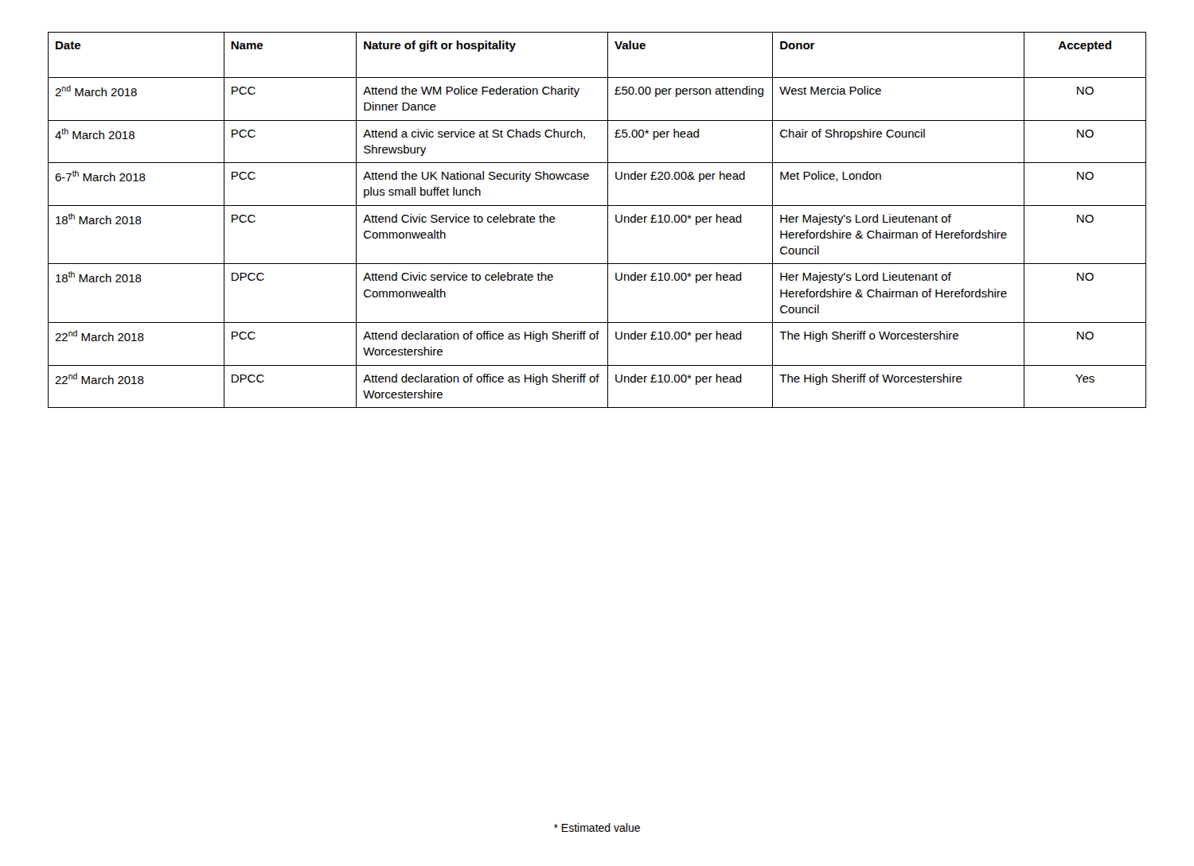| Date | Name | Nature of gift or hospitality | Value | Donor | Accepted |
| --- | --- | --- | --- | --- | --- |
| 2 nd March 2018 | PCC | Attend the WM Police Federation Charity Dinner Dance | £50.00 per person attending | West Mercia Police | NO |
| 4 th March 2018 | PCC | Attend a civic service at St Chads Church, Shrewsbury | £5.00* per head | Chair of Shropshire Council | NO |
| 6-7 th March 2018 | PCC | Attend the UK National Security Showcase plus small buffet lunch | Under £20.00& per head | Met Police, London | NO |
| 18 th March 2018 | PCC | Attend Civic Service to celebrate the Commonwealth | Under £10.00* per head | Her Majesty's Lord Lieutenant of Herefordshire & Chairman of Herefordshire Council | NO |
| 18 th March 2018 | DPCC | Attend Civic service to celebrate the Commonwealth | Under £10.00* per head | Her Majesty's Lord Lieutenant of Herefordshire & Chairman of Herefordshire Council | NO |
| 22 nd March 2018 | PCC | Attend declaration of office as High Sheriff of Worcestershire | Under £10.00* per head | The High Sheriff o Worcestershire | NO |
| 22 nd March 2018 | DPCC | Attend declaration of office as High Sheriff of Worcestershire | Under £10.00* per head | The High Sheriff of Worcestershire | Yes |
* Estimated value